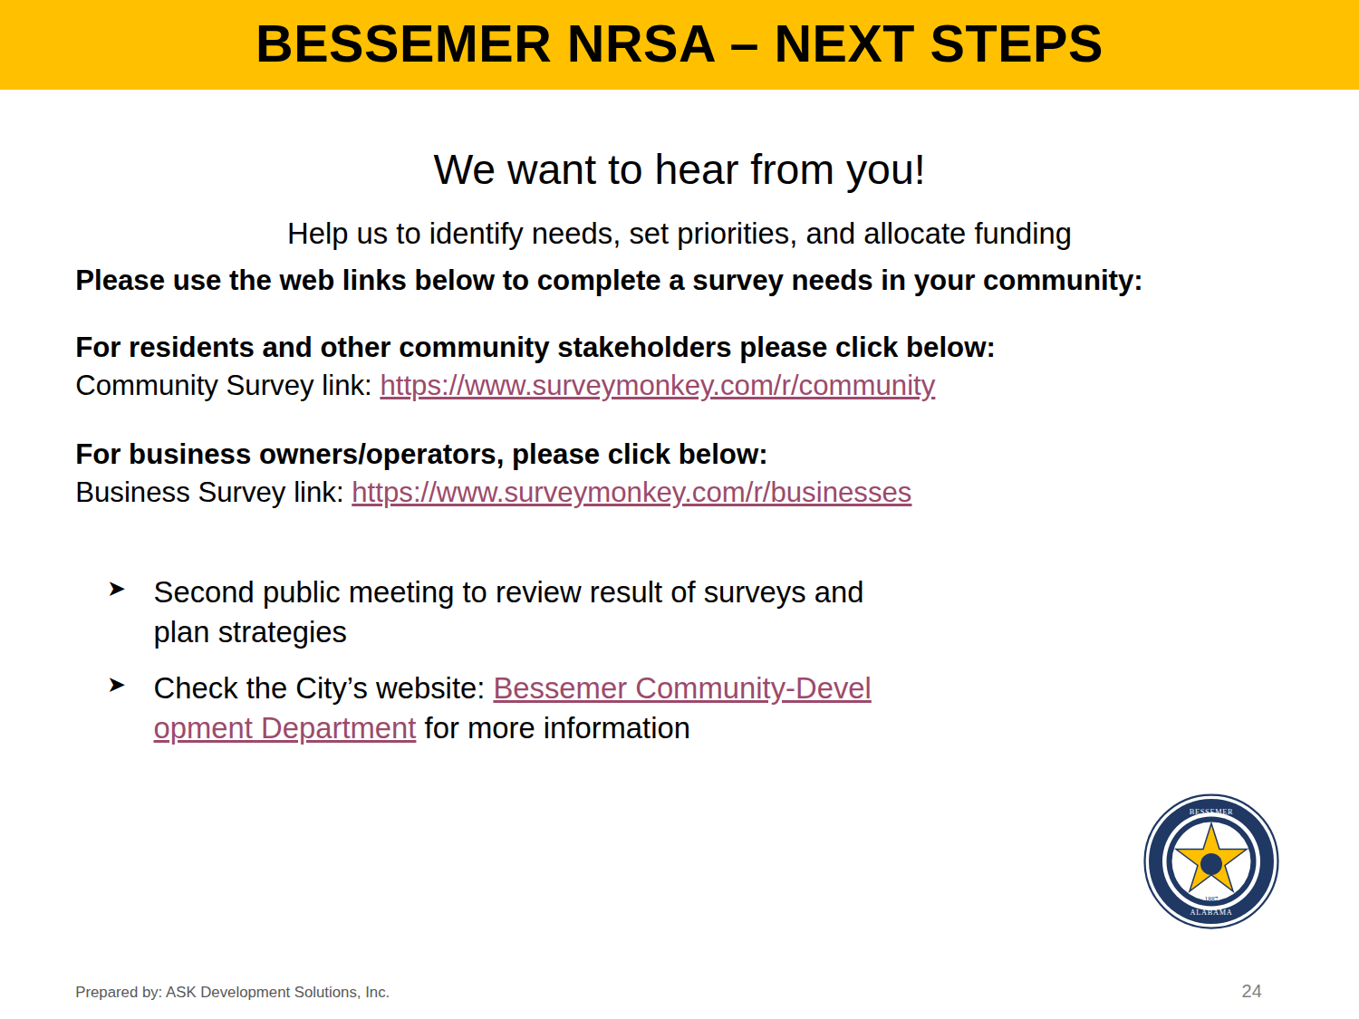BESSEMER NRSA – NEXT STEPS
We want to hear from you!
Help us to identify needs, set priorities, and allocate funding
Please use the web links below to complete a survey needs in your community:
For residents and other community stakeholders please click below:
Community Survey link: https://www.surveymonkey.com/r/community
For business owners/operators, please click below:
Business Survey link: https://www.surveymonkey.com/r/businesses
Second public meeting to review result of surveys and plan strategies
Check the City’s website: Bessemer Community-Development Department for more information
BESSEMER ALABAMA 1887
Prepared by: ASK Development Solutions, Inc. 24